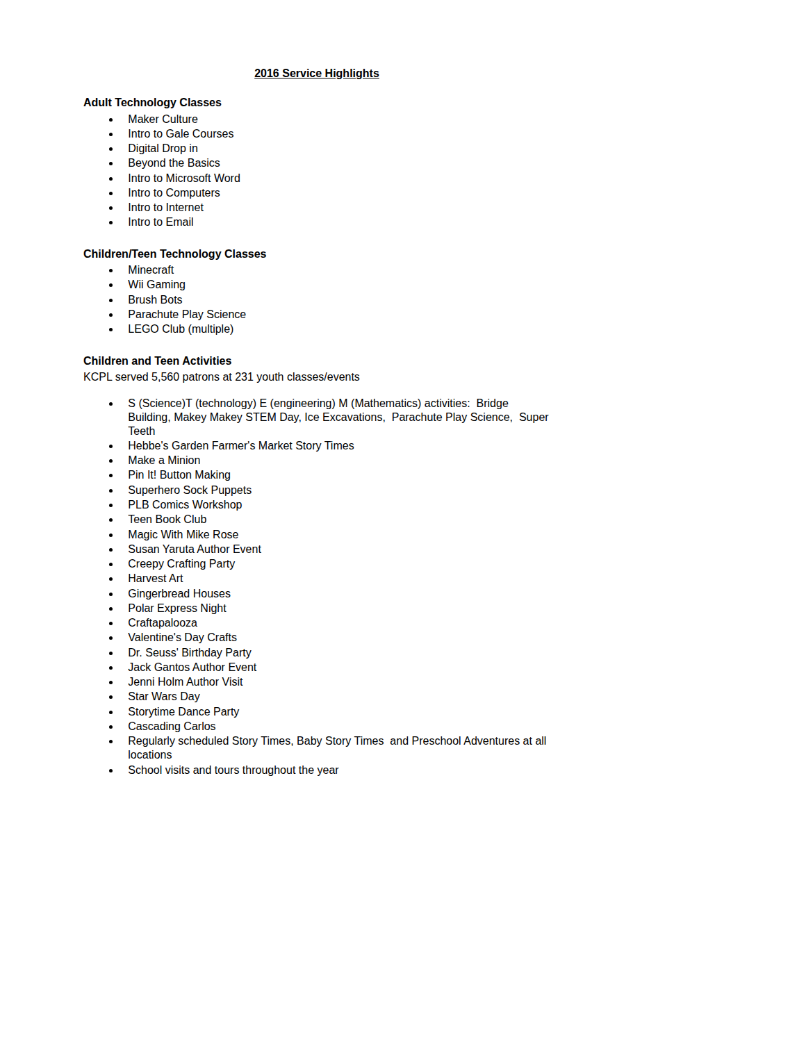2016 Service Highlights
Adult Technology Classes
Maker Culture
Intro to Gale Courses
Digital Drop in
Beyond the Basics
Intro to Microsoft Word
Intro to Computers
Intro to Internet
Intro to Email
Children/Teen Technology Classes
Minecraft
Wii Gaming
Brush Bots
Parachute Play Science
LEGO Club (multiple)
Children and Teen Activities
KCPL served 5,560 patrons at 231 youth classes/events
S (Science)T (technology) E (engineering) M (Mathematics) activities: Bridge Building, Makey Makey STEM Day, Ice Excavations, Parachute Play Science, Super Teeth
Hebbe's Garden Farmer's Market Story Times
Make a Minion
Pin It! Button Making
Superhero Sock Puppets
PLB Comics Workshop
Teen Book Club
Magic With Mike Rose
Susan Yaruta Author Event
Creepy Crafting Party
Harvest Art
Gingerbread Houses
Polar Express Night
Craftapalooza
Valentine's Day Crafts
Dr. Seuss' Birthday Party
Jack Gantos Author Event
Jenni Holm Author Visit
Star Wars Day
Storytime Dance Party
Cascading Carlos
Regularly scheduled Story Times, Baby Story Times and Preschool Adventures at all locations
School visits and tours throughout the year